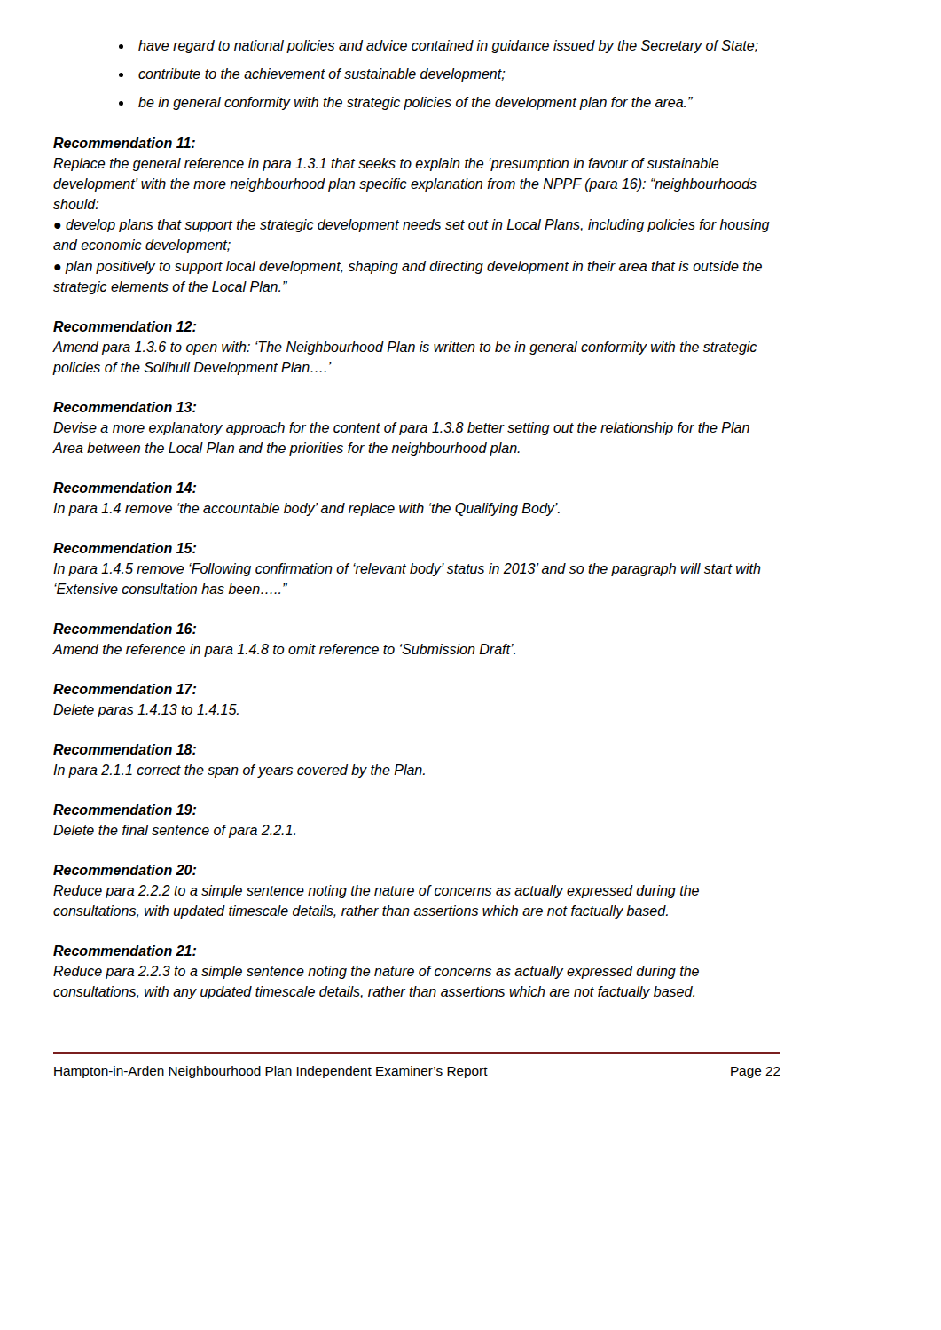have regard to national policies and advice contained in guidance issued by the Secretary of State;
contribute to the achievement of sustainable development;
be in general conformity with the strategic policies of the development plan for the area.”
Recommendation 11:
Replace the general reference in para 1.3.1 that seeks to explain the ‘presumption in favour of sustainable development’ with the more neighbourhood plan specific explanation from the NPPF (para 16): “neighbourhoods should:
● develop plans that support the strategic development needs set out in Local Plans, including policies for housing and economic development;
● plan positively to support local development, shaping and directing development in their area that is outside the strategic elements of the Local Plan.”
Recommendation 12:
Amend para 1.3.6 to open with: ‘The Neighbourhood Plan is written to be in general conformity with the strategic policies of the Solihull Development Plan….’
Recommendation 13:
Devise a more explanatory approach for the content of para 1.3.8 better setting out the relationship for the Plan Area between the Local Plan and the priorities for the neighbourhood plan.
Recommendation 14:
In para 1.4 remove ‘the accountable body’ and replace with ‘the Qualifying Body’.
Recommendation 15:
In para 1.4.5 remove ‘Following confirmation of ‘relevant body’ status in 2013’ and so the paragraph will start with ‘Extensive consultation has been…..”
Recommendation 16:
Amend the reference in para 1.4.8 to omit reference to ‘Submission Draft’.
Recommendation 17:
Delete paras 1.4.13 to 1.4.15.
Recommendation 18:
In para 2.1.1 correct the span of years covered by the Plan.
Recommendation 19:
Delete the final sentence of para 2.2.1.
Recommendation 20:
Reduce para 2.2.2 to a simple sentence noting the nature of concerns as actually expressed during the consultations, with updated timescale details, rather than assertions which are not factually based.
Recommendation 21:
Reduce para 2.2.3 to a simple sentence noting the nature of concerns as actually expressed during the consultations, with any updated timescale details, rather than assertions which are not factually based.
Hampton-in-Arden Neighbourhood Plan Independent Examiner’s Report Page 22